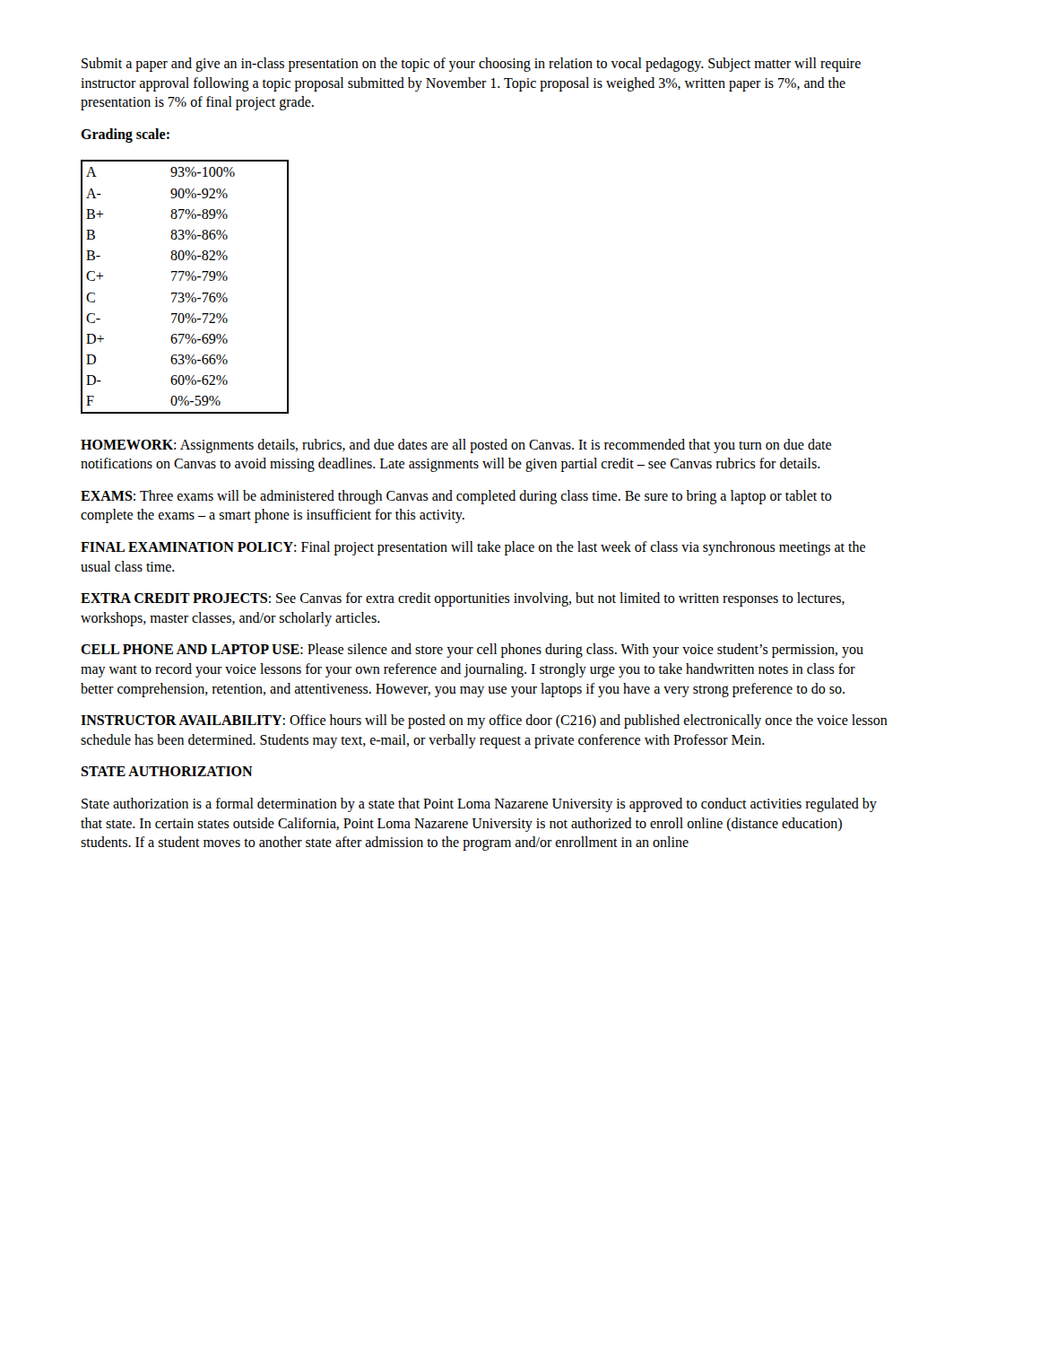Submit a paper and give an in-class presentation on the topic of your choosing in relation to vocal pedagogy. Subject matter will require instructor approval following a topic proposal submitted by November 1. Topic proposal is weighed 3%, written paper is 7%, and the presentation is 7% of final project grade.
Grading scale:
| A | 93%-100% |
| A- | 90%-92% |
| B+ | 87%-89% |
| B | 83%-86% |
| B- | 80%-82% |
| C+ | 77%-79% |
| C | 73%-76% |
| C- | 70%-72% |
| D+ | 67%-69% |
| D | 63%-66% |
| D- | 60%-62% |
| F | 0%-59% |
HOMEWORK: Assignments details, rubrics, and due dates are all posted on Canvas. It is recommended that you turn on due date notifications on Canvas to avoid missing deadlines. Late assignments will be given partial credit – see Canvas rubrics for details.
EXAMS: Three exams will be administered through Canvas and completed during class time. Be sure to bring a laptop or tablet to complete the exams – a smart phone is insufficient for this activity.
FINAL EXAMINATION POLICY: Final project presentation will take place on the last week of class via synchronous meetings at the usual class time.
EXTRA CREDIT PROJECTS: See Canvas for extra credit opportunities involving, but not limited to written responses to lectures, workshops, master classes, and/or scholarly articles.
CELL PHONE AND LAPTOP USE: Please silence and store your cell phones during class. With your voice student’s permission, you may want to record your voice lessons for your own reference and journaling. I strongly urge you to take handwritten notes in class for better comprehension, retention, and attentiveness. However, you may use your laptops if you have a very strong preference to do so.
INSTRUCTOR AVAILABILITY: Office hours will be posted on my office door (C216) and published electronically once the voice lesson schedule has been determined. Students may text, e-mail, or verbally request a private conference with Professor Mein.
STATE AUTHORIZATION
State authorization is a formal determination by a state that Point Loma Nazarene University is approved to conduct activities regulated by that state. In certain states outside California, Point Loma Nazarene University is not authorized to enroll online (distance education) students. If a student moves to another state after admission to the program and/or enrollment in an online